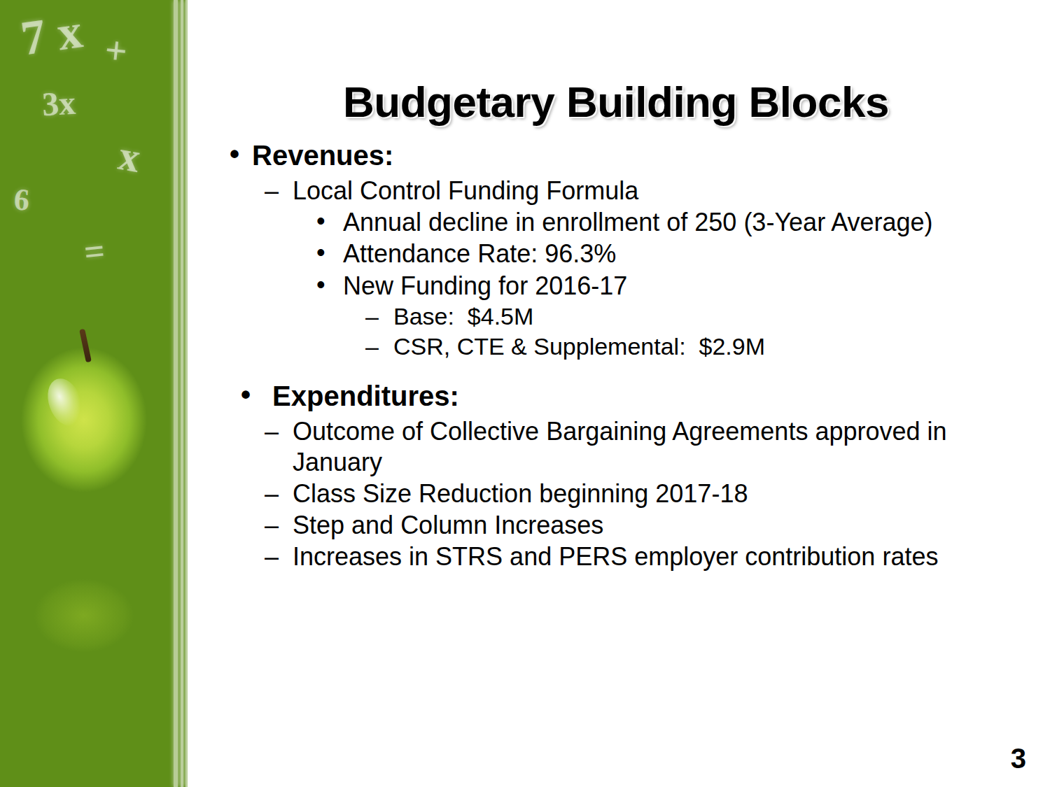7 x + 3x x 6 =
Budgetary Building Blocks
Revenues:
Local Control Funding Formula
Annual decline in enrollment of 250 (3-Year Average)
Attendance Rate: 96.3%
New Funding for 2016-17
Base: $4.5M
CSR, CTE & Supplemental: $2.9M
Expenditures:
Outcome of Collective Bargaining Agreements approved in January
Class Size Reduction beginning 2017-18
Step and Column Increases
Increases in STRS and PERS employer contribution rates
3